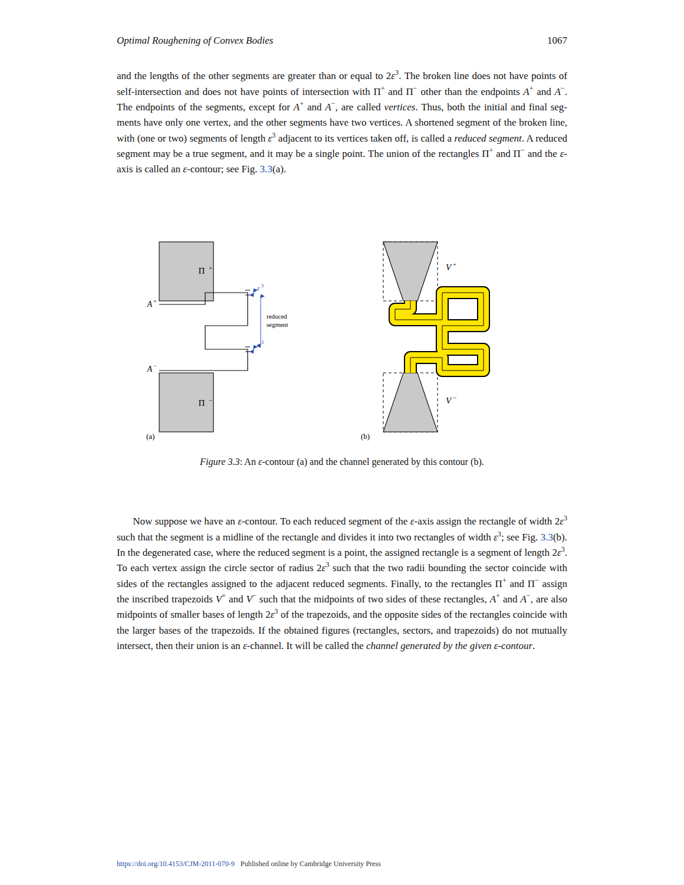Optimal Roughening of Convex Bodies 1067
and the lengths of the other segments are greater than or equal to 2ε3. The broken line does not have points of self-intersection and does not have points of intersection with Π+ and Π− other than the endpoints A+ and A−. The endpoints of the segments, except for A+ and A−, are called vertices. Thus, both the initial and final segments have only one vertex, and the other segments have two vertices. A shortened segment of the broken line, with (one or two) segments of length ε3 adjacent to its vertices taken off, is called a reduced segment. A reduced segment may be a true segment, and it may be a single point. The union of the rectangles Π+ and Π− and the ε-axis is called an ε-contour; see Fig. 3.3(a).
Π + Π − A + A − ε 3 ε 3 reduced segment (a) V + V − (b)
Figure 3.3: An ε-contour (a) and the channel generated by this contour (b).
Now suppose we have an ε-contour. To each reduced segment of the ε-axis assign the rectangle of width 2ε3 such that the segment is a midline of the rectangle and divides it into two rectangles of width ε3; see Fig. 3.3(b). In the degenerated case, where the reduced segment is a point, the assigned rectangle is a segment of length 2ε3. To each vertex assign the circle sector of radius 2ε3 such that the two radii bounding the sector coincide with sides of the rectangles assigned to the adjacent reduced segments. Finally, to the rectangles Π+ and Π− assign the inscribed trapezoids V+ and V− such that the midpoints of two sides of these rectangles, A+ and A−, are also midpoints of smaller bases of length 2ε3 of the trapezoids, and the opposite sides of the rectangles coincide with the larger bases of the trapezoids. If the obtained figures (rectangles, sectors, and trapezoids) do not mutually intersect, then their union is an ε-channel. It will be called the channel generated by the given ε-contour.
https://doi.org/10.4153/CJM-2011-070-9 Published online by Cambridge University Press